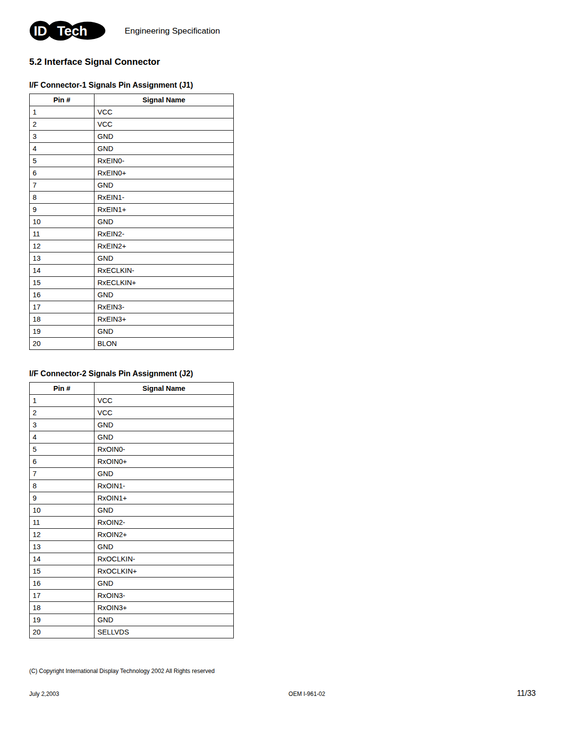ID Tech Engineering Specification
5.2 Interface Signal Connector
I/F Connector-1 Signals Pin Assignment (J1)
| Pin # | Signal Name |
| --- | --- |
| 1 | VCC |
| 2 | VCC |
| 3 | GND |
| 4 | GND |
| 5 | RxEIN0- |
| 6 | RxEIN0+ |
| 7 | GND |
| 8 | RxEIN1- |
| 9 | RxEIN1+ |
| 10 | GND |
| 11 | RxEIN2- |
| 12 | RxEIN2+ |
| 13 | GND |
| 14 | RxECLKIN- |
| 15 | RxECLKIN+ |
| 16 | GND |
| 17 | RxEIN3- |
| 18 | RxEIN3+ |
| 19 | GND |
| 20 | BLON |
I/F Connector-2 Signals Pin Assignment (J2)
| Pin # | Signal Name |
| --- | --- |
| 1 | VCC |
| 2 | VCC |
| 3 | GND |
| 4 | GND |
| 5 | RxOIN0- |
| 6 | RxOIN0+ |
| 7 | GND |
| 8 | RxOIN1- |
| 9 | RxOIN1+ |
| 10 | GND |
| 11 | RxOIN2- |
| 12 | RxOIN2+ |
| 13 | GND |
| 14 | RxOCLKIN- |
| 15 | RxOCLKIN+ |
| 16 | GND |
| 17 | RxOIN3- |
| 18 | RxOIN3+ |
| 19 | GND |
| 20 | SELLVDS |
(C) Copyright International Display Technology 2002 All Rights reserved
July 2,2003 OEM I-961-02 11/33